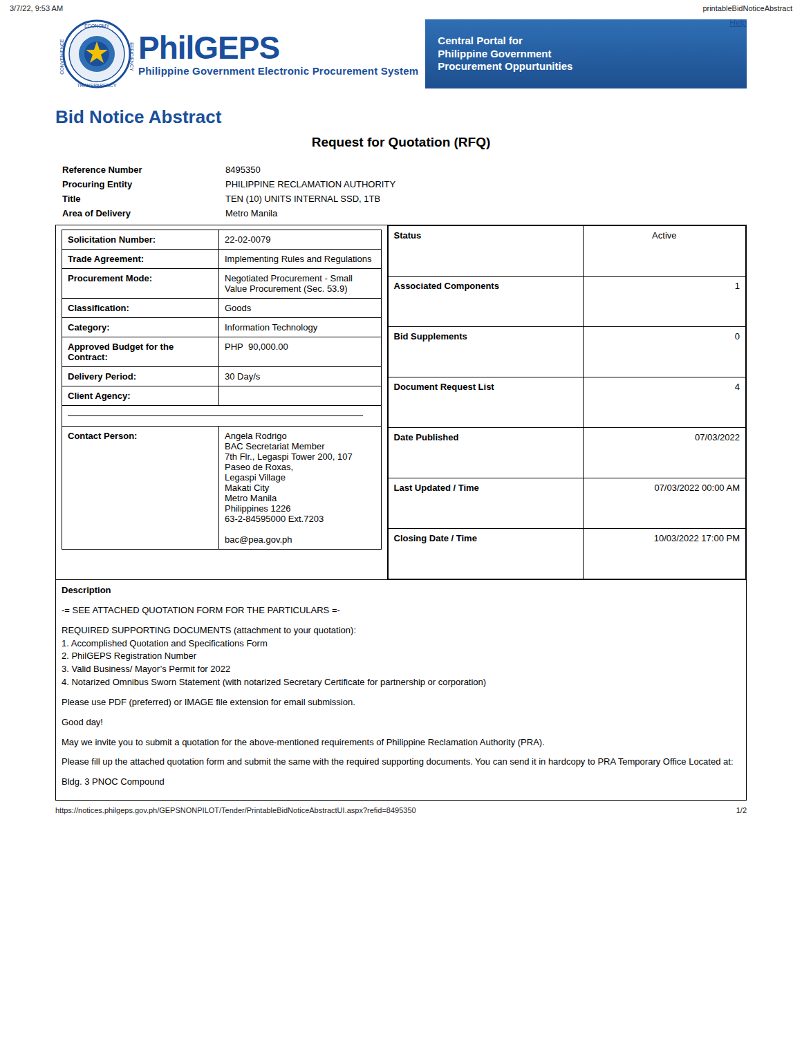3/7/22, 9:53 AM
printableBidNoticeAbstract
Help
ECONOMY EFFICIENCY TRANSPARENCY CONVENIENCE
Phil GEPS
Philippine Government Electronic Procurement System
Central Portal for
Philippine Government
Procurement Oppurtunities
Bid Notice Abstract
Request for Quotation (RFQ)
| Reference Number | 8495350 |
| Procuring Entity | PHILIPPINE RECLAMATION AUTHORITY |
| Title | TEN (10) UNITS INTERNAL SSD, 1TB |
| Area of Delivery | Metro Manila |
| / Solicitation Number: / 22-02-0079 / / Trade Agreement: / Implementing Rules and Regulations / / Procurement Mode: / Negotiated Procurement - Small Value Procurement (Sec. 53.9) / / Classification: / Goods / / Category: / Information Technology / / Approved Budget for the Contract: / PHP 90,000.00 / / Delivery Period: / 30 Day/s / / Client Agency: / / / Contact Person: / Angela Rodrigo BAC Secretariat Member 7th Flr., Legaspi Tower 200, 107 Paseo de Roxas, Legaspi Village Makati City Metro Manila Philippines 1226 63-2-84595000 Ext.7203 bac@pea.gov.ph / | / Status / Active / / Associated Components / 1 / / Bid Supplements / 0 / / Document Request List / 4 / / Date Published / 07/03/2022 / / Last Updated / Time / 07/03/2022 00:00 AM / / Closing Date / Time / 10/03/2022 17:00 PM / |
| Description -= SEE ATTACHED QUOTATION FORM FOR THE PARTICULARS =- REQUIRED SUPPORTING DOCUMENTS (attachment to your quotation): 1. Accomplished Quotation and Specifications Form 2. PhilGEPS Registration Number 3. Valid Business/ Mayor’s Permit for 2022 4. Notarized Omnibus Sworn Statement (with notarized Secretary Certificate for partnership or corporation) Please use PDF (preferred) or IMAGE file extension for email submission. Good day! May we invite you to submit a quotation for the above-mentioned requirements of Philippine Reclamation Authority (PRA). Please fill up the attached quotation form and submit the same with the required supporting documents. You can send it in hardcopy to PRA Temporary Office Located at: Bldg. 3 PNOC Compound |
https://notices.philgeps.gov.ph/GEPSNONPILOT/Tender/PrintableBidNoticeAbstractUI.aspx?refid=8495350 1/2